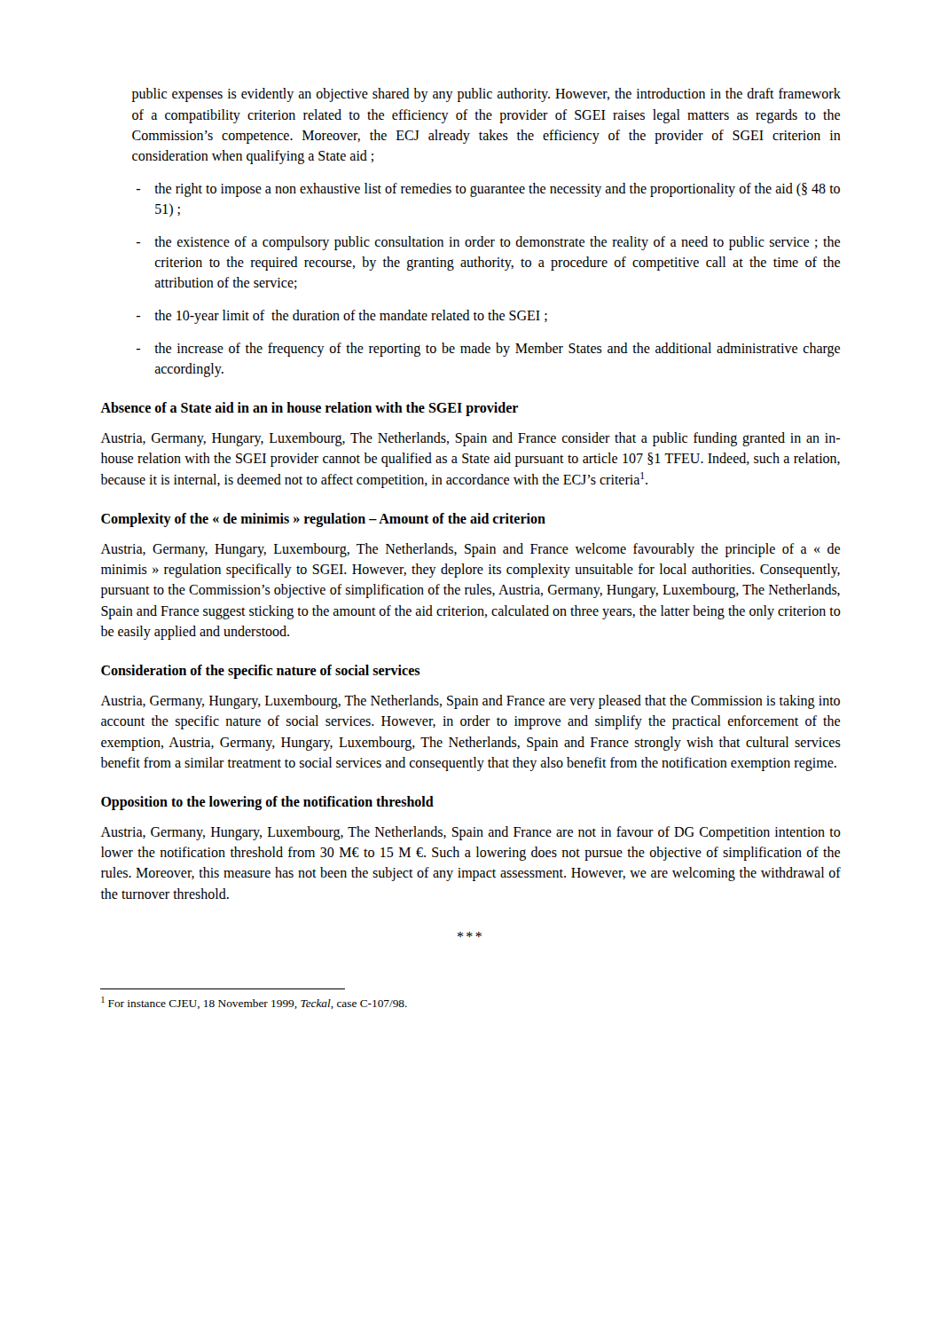public expenses is evidently an objective shared by any public authority. However, the introduction in the draft framework of a compatibility criterion related to the efficiency of the provider of SGEI raises legal matters as regards to the Commission’s competence. Moreover, the ECJ already takes the efficiency of the provider of SGEI criterion in consideration when qualifying a State aid ;
the right to impose a non exhaustive list of remedies to guarantee the necessity and the proportionality of the aid (§ 48 to 51) ;
the existence of a compulsory public consultation in order to demonstrate the reality of a need to public service ; the criterion to the required recourse, by the granting authority, to a procedure of competitive call at the time of the attribution of the service;
the 10-year limit of the duration of the mandate related to the SGEI ;
the increase of the frequency of the reporting to be made by Member States and the additional administrative charge accordingly.
Absence of a State aid in an in house relation with the SGEI provider
Austria, Germany, Hungary, Luxembourg, The Netherlands, Spain and France consider that a public funding granted in an in-house relation with the SGEI provider cannot be qualified as a State aid pursuant to article 107 §1 TFEU. Indeed, such a relation, because it is internal, is deemed not to affect competition, in accordance with the ECJ’s criteria1.
Complexity of the « de minimis » regulation – Amount of the aid criterion
Austria, Germany, Hungary, Luxembourg, The Netherlands, Spain and France welcome favourably the principle of a « de minimis » regulation specifically to SGEI. However, they deplore its complexity unsuitable for local authorities. Consequently, pursuant to the Commission’s objective of simplification of the rules, Austria, Germany, Hungary, Luxembourg, The Netherlands, Spain and France suggest sticking to the amount of the aid criterion, calculated on three years, the latter being the only criterion to be easily applied and understood.
Consideration of the specific nature of social services
Austria, Germany, Hungary, Luxembourg, The Netherlands, Spain and France are very pleased that the Commission is taking into account the specific nature of social services. However, in order to improve and simplify the practical enforcement of the exemption, Austria, Germany, Hungary, Luxembourg, The Netherlands, Spain and France strongly wish that cultural services benefit from a similar treatment to social services and consequently that they also benefit from the notification exemption regime.
Opposition to the lowering of the notification threshold
Austria, Germany, Hungary, Luxembourg, The Netherlands, Spain and France are not in favour of DG Competition intention to lower the notification threshold from 30 M€ to 15 M €. Such a lowering does not pursue the objective of simplification of the rules. Moreover, this measure has not been the subject of any impact assessment. However, we are welcoming the withdrawal of the turnover threshold.
***
1 For instance CJEU, 18 November 1999, Teckal, case C-107/98.